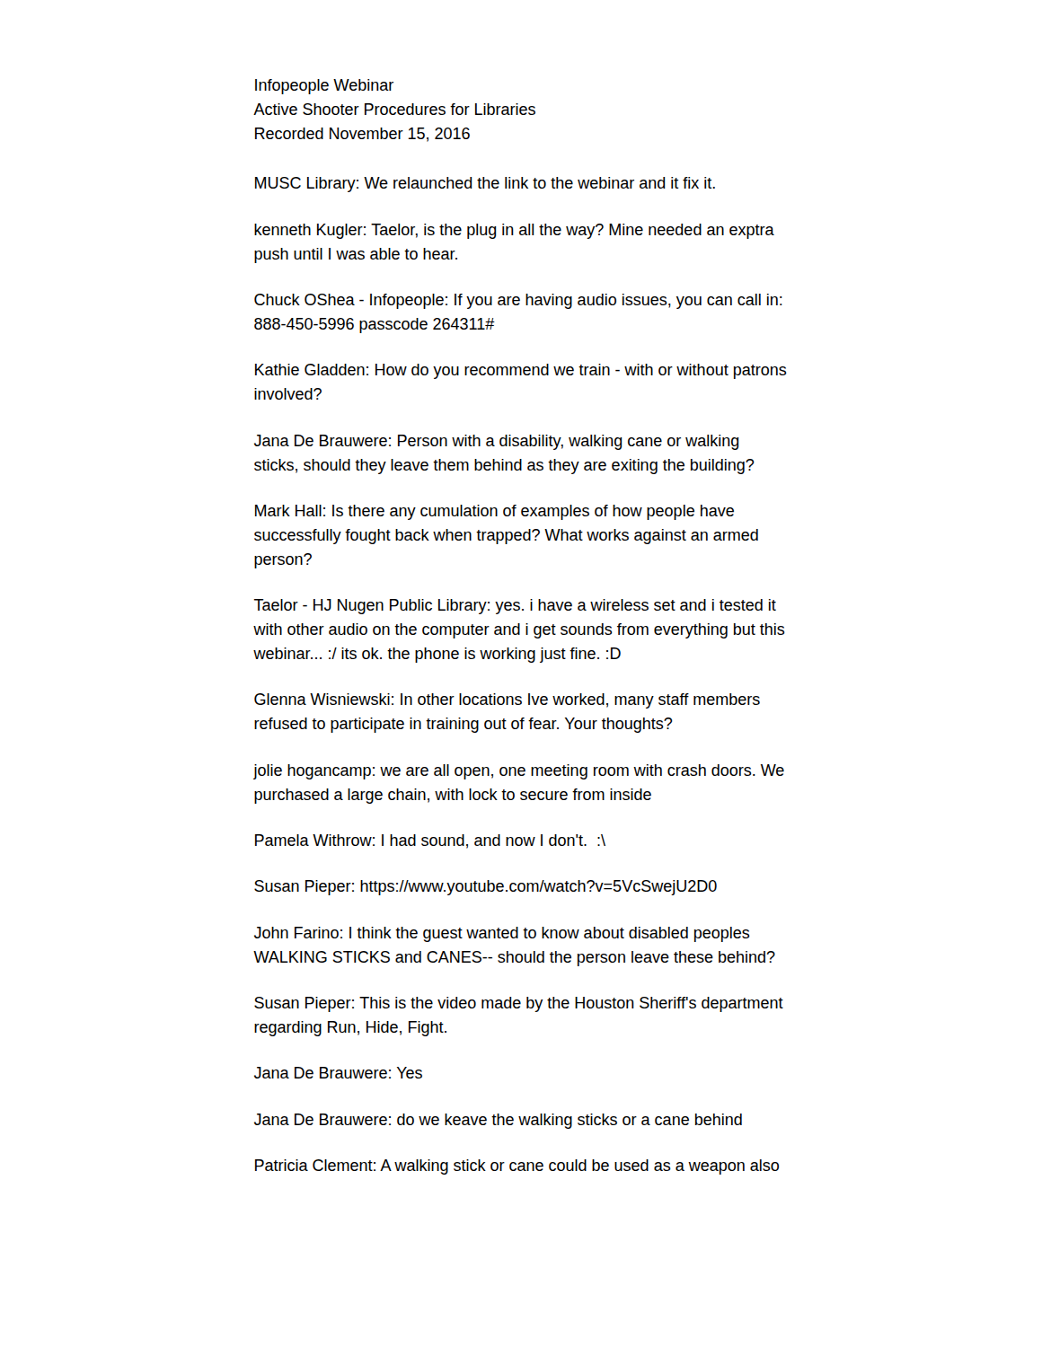Infopeople Webinar
Active Shooter Procedures for Libraries
Recorded November 15, 2016
MUSC Library: We relaunched the link to the webinar and it fix it.
kenneth Kugler: Taelor, is the plug in all the way? Mine needed an exptra push until I was able to hear.
Chuck OShea - Infopeople: If you are having audio issues, you can call in: 888-450-5996 passcode 264311#
Kathie Gladden: How do you recommend we train - with or without patrons involved?
Jana De Brauwere: Person with a disability, walking cane or walking sticks, should they leave them behind as they are exiting the building?
Mark Hall: Is there any cumulation of examples of how people have successfully fought back when trapped? What works against an armed person?
Taelor - HJ Nugen Public Library: yes. i have a wireless set and i tested it with other audio on the computer and i get sounds from everything but this webinar... :/ its ok. the phone is working just fine. :D
Glenna Wisniewski: In other locations Ive worked, many staff members refused to participate in training out of fear. Your thoughts?
jolie hogancamp: we are all open, one meeting room with crash doors. We purchased a large chain, with lock to secure from inside
Pamela Withrow: I had sound, and now I don't. :\
Susan Pieper: https://www.youtube.com/watch?v=5VcSwejU2D0
John Farino: I think the guest wanted to know about disabled peoples WALKING STICKS and CANES-- should the person leave these behind?
Susan Pieper: This is the video made by the Houston Sheriff's department regarding Run, Hide, Fight.
Jana De Brauwere: Yes
Jana De Brauwere: do we keave the walking sticks or a cane behind
Patricia Clement: A walking stick or cane could be used as a weapon also